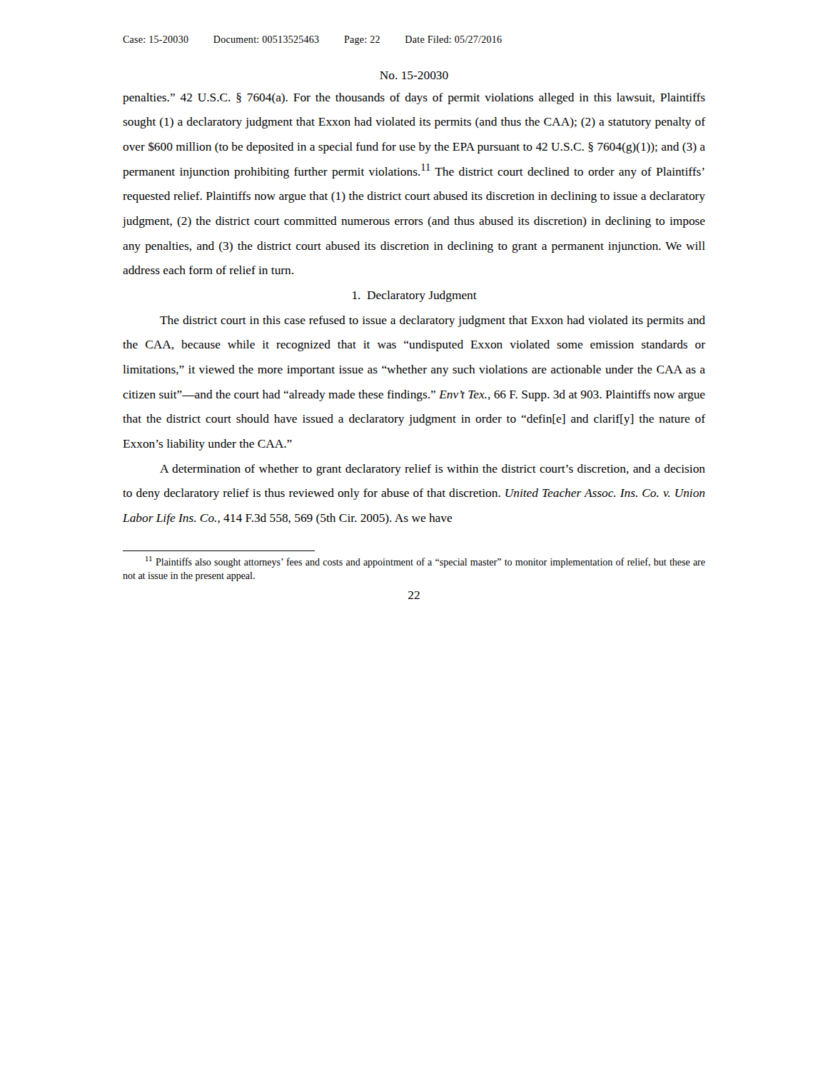Case: 15-20030 Document: 00513525463 Page: 22 Date Filed: 05/27/2016
No. 15-20030
penalties.” 42 U.S.C. § 7604(a). For the thousands of days of permit violations alleged in this lawsuit, Plaintiffs sought (1) a declaratory judgment that Exxon had violated its permits (and thus the CAA); (2) a statutory penalty of over $600 million (to be deposited in a special fund for use by the EPA pursuant to 42 U.S.C. § 7604(g)(1)); and (3) a permanent injunction prohibiting further permit violations.11 The district court declined to order any of Plaintiffs’ requested relief. Plaintiffs now argue that (1) the district court abused its discretion in declining to issue a declaratory judgment, (2) the district court committed numerous errors (and thus abused its discretion) in declining to impose any penalties, and (3) the district court abused its discretion in declining to grant a permanent injunction. We will address each form of relief in turn.
1. Declaratory Judgment
The district court in this case refused to issue a declaratory judgment that Exxon had violated its permits and the CAA, because while it recognized that it was “undisputed Exxon violated some emission standards or limitations,” it viewed the more important issue as “whether any such violations are actionable under the CAA as a citizen suit”—and the court had “already made these findings.” Env’t Tex., 66 F. Supp. 3d at 903. Plaintiffs now argue that the district court should have issued a declaratory judgment in order to “defin[e] and clarif[y] the nature of Exxon’s liability under the CAA.”
A determination of whether to grant declaratory relief is within the district court’s discretion, and a decision to deny declaratory relief is thus reviewed only for abuse of that discretion. United Teacher Assoc. Ins. Co. v. Union Labor Life Ins. Co., 414 F.3d 558, 569 (5th Cir. 2005). As we have
11 Plaintiffs also sought attorneys’ fees and costs and appointment of a “special master” to monitor implementation of relief, but these are not at issue in the present appeal.
22